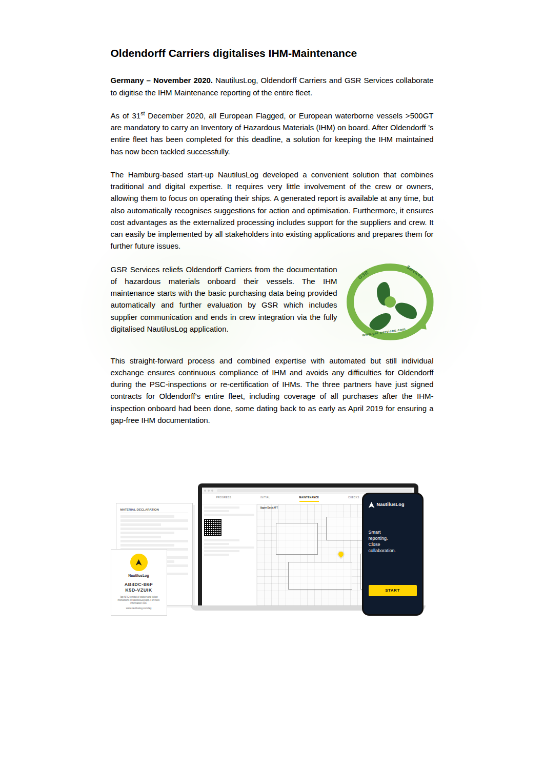Oldendorff Carriers digitalises IHM-Maintenance
Germany – November 2020. NautilusLog, Oldendorff Carriers and GSR Services collaborate to digitise the IHM Maintenance reporting of the entire fleet.
As of 31st December 2020, all European Flagged, or European waterborne vessels >500GT are mandatory to carry an Inventory of Hazardous Materials (IHM) on board. After Oldendorff ’s entire fleet has been completed for this deadline, a solution for keeping the IHM maintained has now been tackled successfully.
The Hamburg-based start-up NautilusLog developed a convenient solution that combines traditional and digital expertise. It requires very little involvement of the crew or owners, allowing them to focus on operating their ships. A generated report is available at any time, but also automatically recognises suggestions for action and optimisation. Furthermore, it ensures cost advantages as the externalized processing includes support for the suppliers and crew. It can easily be implemented by all stakeholders into existing applications and prepares them for further future issues.
GSR Services www.gsr-services.com GSR Services reliefs Oldendorff Carriers from the documentation of hazardous materials onboard their vessels. The IHM maintenance starts with the basic purchasing data being provided automatically and further evaluation by GSR which includes supplier communication and ends in crew integration via the fully digitalised NautilusLog application.
This straight-forward process and combined expertise with automated but still individual exchange ensures continuous compliance of IHM and avoids any difficulties for Oldendorff during the PSC-inspections or re-certification of IHMs. The three partners have just signed contracts for Oldendorff’s entire fleet, including coverage of all purchases after the IHM-inspection onboard had been done, some dating back to as early as April 2019 for ensuring a gap-free IHM documentation.
Material Declaration
NautilusLog
AB4DC-B6F
K5D-VZUIK
Tap NFC symbol of sticker and follow instructions in NautilusLog app. For more information visit.
www.nautiluslog.com/tag
Progress Initial Maintenance Checks Report
Upper Deck AFT
Install Filters
NautilusLog
Smart
reporting.
Close
collaboration.
START